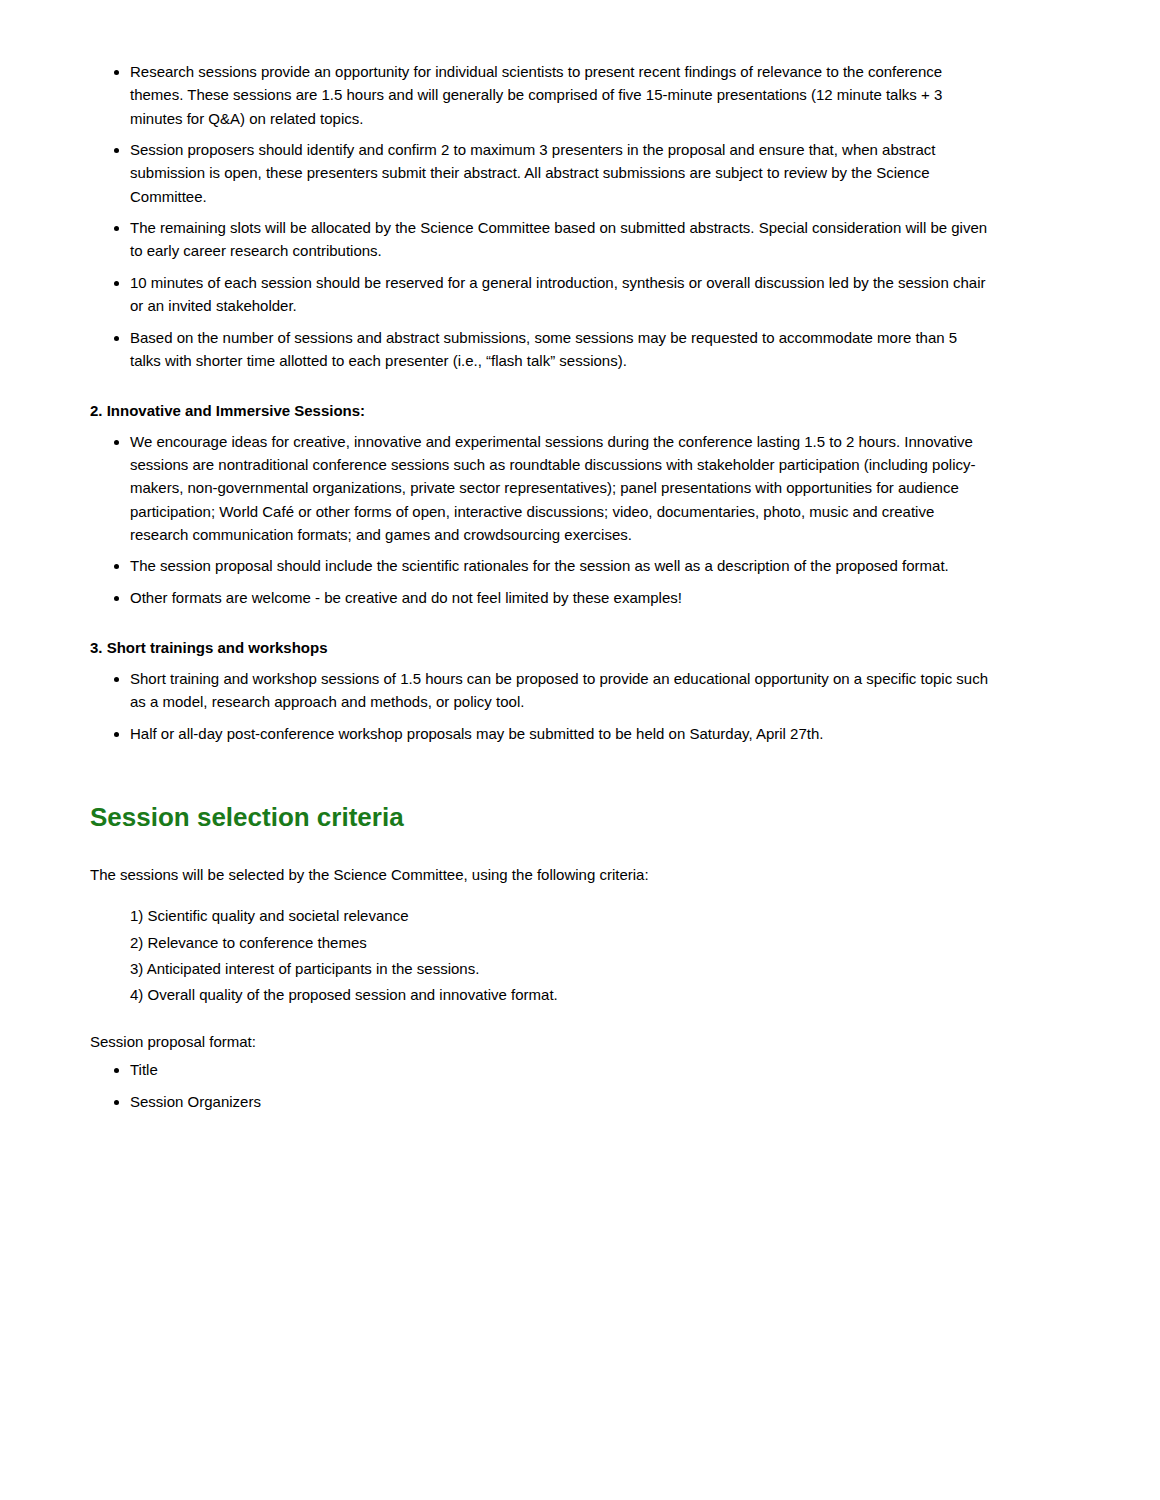Research sessions provide an opportunity for individual scientists to present recent findings of relevance to the conference themes. These sessions are 1.5 hours and will generally be comprised of five 15-minute presentations (12 minute talks + 3 minutes for Q&A) on related topics.
Session proposers should identify and confirm 2 to maximum 3 presenters in the proposal and ensure that, when abstract submission is open, these presenters submit their abstract. All abstract submissions are subject to review by the Science Committee.
The remaining slots will be allocated by the Science Committee based on submitted abstracts. Special consideration will be given to early career research contributions.
10 minutes of each session should be reserved for a general introduction, synthesis or overall discussion led by the session chair or an invited stakeholder.
Based on the number of sessions and abstract submissions, some sessions may be requested to accommodate more than 5 talks with shorter time allotted to each presenter (i.e., “flash talk” sessions).
2. Innovative and Immersive Sessions:
We encourage ideas for creative, innovative and experimental sessions during the conference lasting 1.5 to 2 hours. Innovative sessions are nontraditional conference sessions such as roundtable discussions with stakeholder participation (including policy-makers, non-governmental organizations, private sector representatives); panel presentations with opportunities for audience participation; World Café or other forms of open, interactive discussions; video, documentaries, photo, music and creative research communication formats; and games and crowdsourcing exercises.
The session proposal should include the scientific rationales for the session as well as a description of the proposed format.
Other formats are welcome - be creative and do not feel limited by these examples!
3. Short trainings and workshops
Short training and workshop sessions of 1.5 hours can be proposed to provide an educational opportunity on a specific topic such as a model, research approach and methods, or policy tool.
Half or all-day post-conference workshop proposals may be submitted to be held on Saturday, April 27th.
Session selection criteria
The sessions will be selected by the Science Committee, using the following criteria:
1) Scientific quality and societal relevance
2) Relevance to conference themes
3) Anticipated interest of participants in the sessions.
4) Overall quality of the proposed session and innovative format.
Session proposal format:
Title
Session Organizers